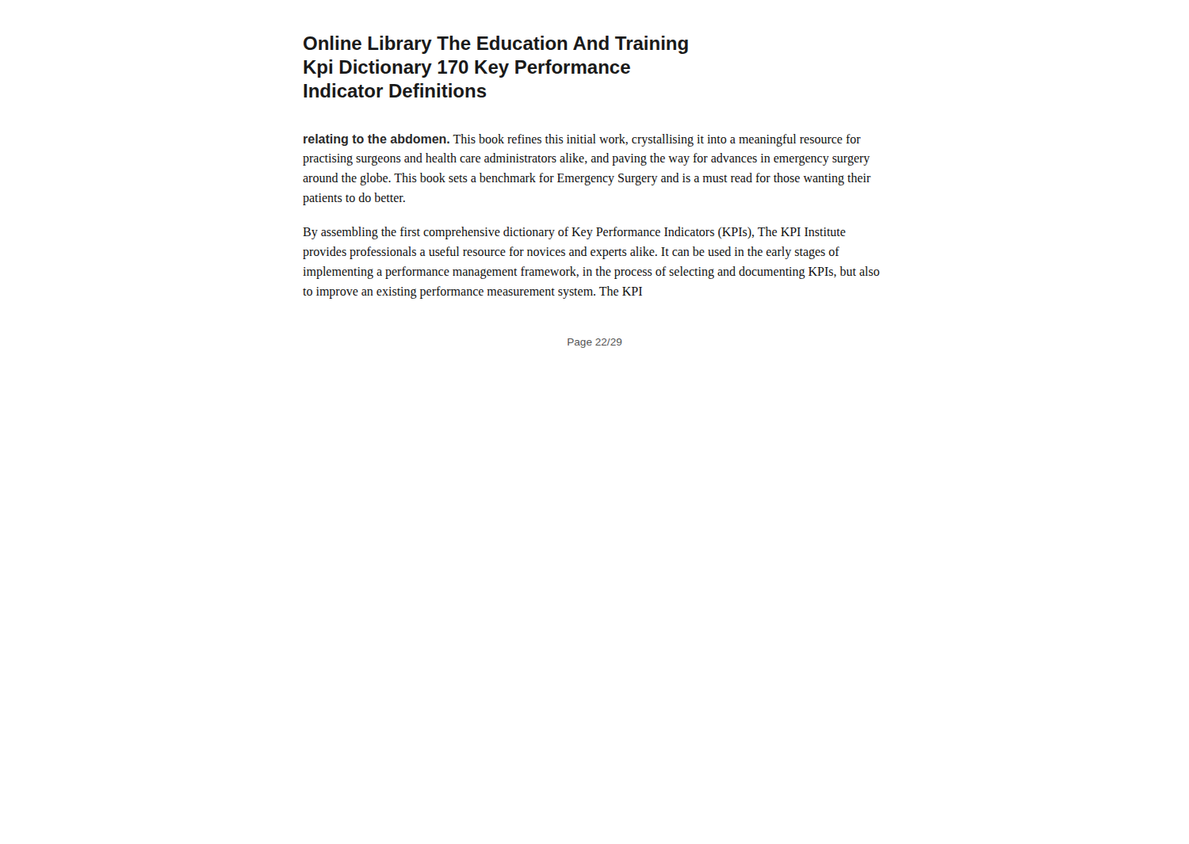Online Library The Education And Training Kpi Dictionary 170 Key Performance Indicator Definitions
relating to the abdomen. This book refines this initial work, crystallising it into a meaningful resource for practising surgeons and health care administrators alike, and paving the way for advances in emergency surgery around the globe. This book sets a benchmark for Emergency Surgery and is a must read for those wanting their patients to do better.
By assembling the first comprehensive dictionary of Key Performance Indicators (KPIs), The KPI Institute provides professionals a useful resource for novices and experts alike. It can be used in the early stages of implementing a performance management framework, in the process of selecting and documenting KPIs, but also to improve an existing performance measurement system. The KPI
Page 22/29